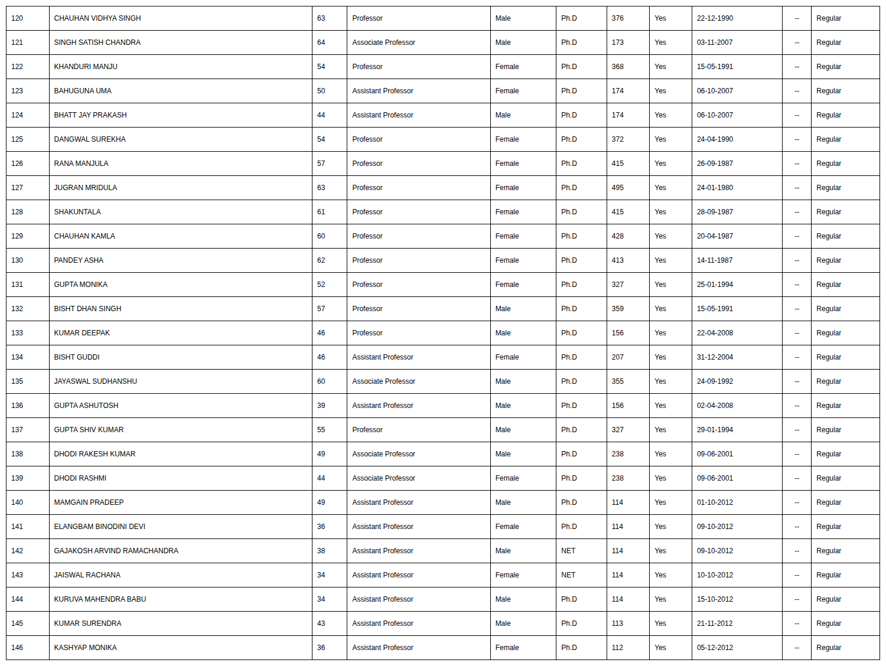| 120 | CHAUHAN VIDHYA SINGH | 63 | Professor | Male | Ph.D | 376 | Yes | 22-12-1990 | -- | Regular |
| 121 | SINGH SATISH CHANDRA | 64 | Associate Professor | Male | Ph.D | 173 | Yes | 03-11-2007 | -- | Regular |
| 122 | KHANDURI MANJU | 54 | Professor | Female | Ph.D | 368 | Yes | 15-05-1991 | -- | Regular |
| 123 | BAHUGUNA UMA | 50 | Assistant Professor | Female | Ph.D | 174 | Yes | 06-10-2007 | -- | Regular |
| 124 | BHATT JAY PRAKASH | 44 | Assistant Professor | Male | Ph.D | 174 | Yes | 06-10-2007 | -- | Regular |
| 125 | DANGWAL SUREKHA | 54 | Professor | Female | Ph.D | 372 | Yes | 24-04-1990 | -- | Regular |
| 126 | RANA MANJULA | 57 | Professor | Female | Ph.D | 415 | Yes | 26-09-1987 | -- | Regular |
| 127 | JUGRAN MRIDULA | 63 | Professor | Female | Ph.D | 495 | Yes | 24-01-1980 | -- | Regular |
| 128 | SHAKUNTALA | 61 | Professor | Female | Ph.D | 415 | Yes | 28-09-1987 | -- | Regular |
| 129 | CHAUHAN KAMLA | 60 | Professor | Female | Ph.D | 428 | Yes | 20-04-1987 | -- | Regular |
| 130 | PANDEY ASHA | 62 | Professor | Female | Ph.D | 413 | Yes | 14-11-1987 | -- | Regular |
| 131 | GUPTA MONIKA | 52 | Professor | Female | Ph.D | 327 | Yes | 25-01-1994 | -- | Regular |
| 132 | BISHT DHAN SINGH | 57 | Professor | Male | Ph.D | 359 | Yes | 15-05-1991 | -- | Regular |
| 133 | KUMAR DEEPAK | 46 | Professor | Male | Ph.D | 156 | Yes | 22-04-2008 | -- | Regular |
| 134 | BISHT GUDDI | 46 | Assistant Professor | Female | Ph.D | 207 | Yes | 31-12-2004 | -- | Regular |
| 135 | JAYASWAL SUDHANSHU | 60 | Associate Professor | Male | Ph.D | 355 | Yes | 24-09-1992 | -- | Regular |
| 136 | GUPTA ASHUTOSH | 39 | Assistant Professor | Male | Ph.D | 156 | Yes | 02-04-2008 | -- | Regular |
| 137 | GUPTA SHIV KUMAR | 55 | Professor | Male | Ph.D | 327 | Yes | 29-01-1994 | -- | Regular |
| 138 | DHODI RAKESH KUMAR | 49 | Associate Professor | Male | Ph.D | 238 | Yes | 09-06-2001 | -- | Regular |
| 139 | DHODI RASHMI | 44 | Associate Professor | Female | Ph.D | 238 | Yes | 09-06-2001 | -- | Regular |
| 140 | MAMGAIN PRADEEP | 49 | Assistant Professor | Male | Ph.D | 114 | Yes | 01-10-2012 | -- | Regular |
| 141 | ELANGBAM BINODINI DEVI | 36 | Assistant Professor | Female | Ph.D | 114 | Yes | 09-10-2012 | -- | Regular |
| 142 | GAJAKOSH ARVIND RAMACHANDRA | 38 | Assistant Professor | Male | NET | 114 | Yes | 09-10-2012 | -- | Regular |
| 143 | JAISWAL RACHANA | 34 | Assistant Professor | Female | NET | 114 | Yes | 10-10-2012 | -- | Regular |
| 144 | KURUVA MAHENDRA BABU | 34 | Assistant Professor | Male | Ph.D | 114 | Yes | 15-10-2012 | -- | Regular |
| 145 | KUMAR SURENDRA | 43 | Assistant Professor | Male | Ph.D | 113 | Yes | 21-11-2012 | -- | Regular |
| 146 | KASHYAP MONIKA | 36 | Assistant Professor | Female | Ph.D | 112 | Yes | 05-12-2012 | -- | Regular |